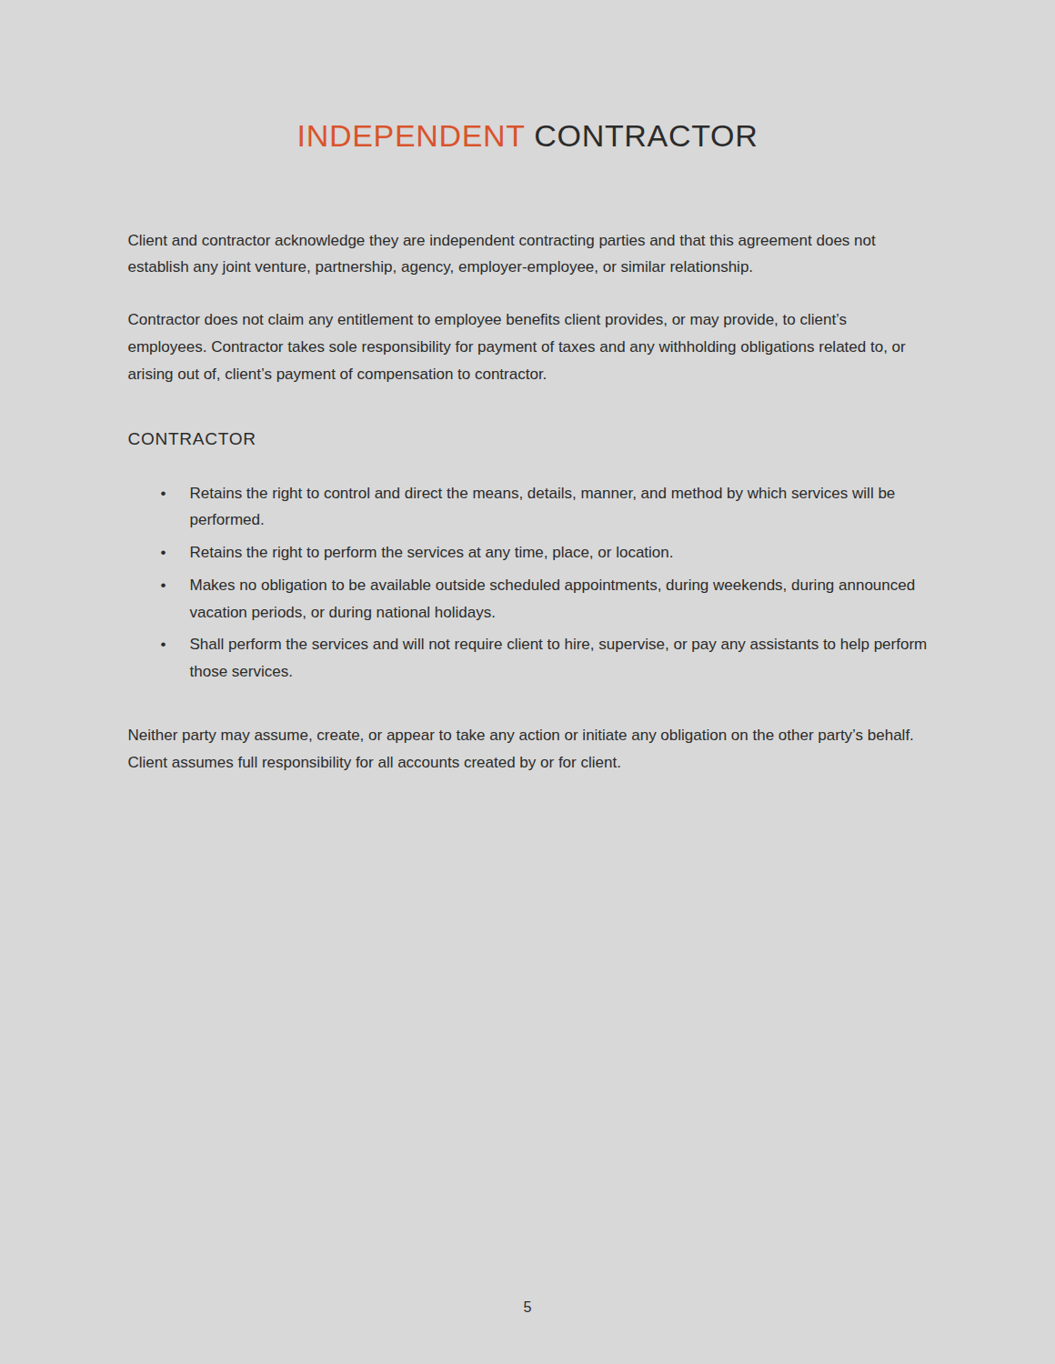INDEPENDENT CONTRACTOR
Client and contractor acknowledge they are independent contracting parties and that this agreement does not establish any joint venture, partnership, agency, employer-employee, or similar relationship.
Contractor does not claim any entitlement to employee benefits client provides, or may provide, to client’s employees. Contractor takes sole responsibility for payment of taxes and any withholding obligations related to, or arising out of, client’s payment of compensation to contractor.
CONTRACTOR
Retains the right to control and direct the means, details, manner, and method by which services will be performed.
Retains the right to perform the services at any time, place, or location.
Makes no obligation to be available outside scheduled appointments, during weekends, during announced vacation periods, or during national holidays.
Shall perform the services and will not require client to hire, supervise, or pay any assistants to help perform those services.
Neither party may assume, create, or appear to take any action or initiate any obligation on the other party’s behalf. Client assumes full responsibility for all accounts created by or for client.
5